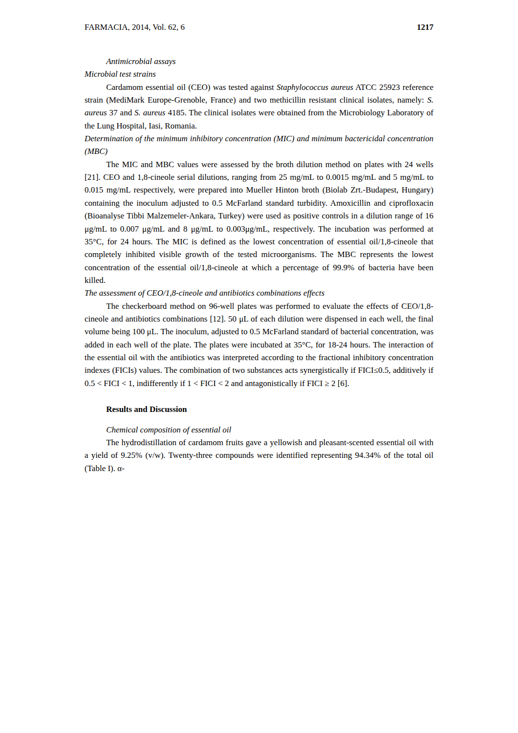FARMACIA, 2014, Vol. 62, 6 1217
Antimicrobial assays
Microbial test strains
Cardamom essential oil (CEO) was tested against Staphylococcus aureus ATCC 25923 reference strain (MediMark Europe-Grenoble, France) and two methicillin resistant clinical isolates, namely: S. aureus 37 and S. aureus 4185. The clinical isolates were obtained from the Microbiology Laboratory of the Lung Hospital, Iasi, Romania.
Determination of the minimum inhibitory concentration (MIC) and minimum bactericidal concentration (MBC)
The MIC and MBC values were assessed by the broth dilution method on plates with 24 wells [21]. CEO and 1,8-cineole serial dilutions, ranging from 25 mg/mL to 0.0015 mg/mL and 5 mg/mL to 0.015 mg/mL respectively, were prepared into Mueller Hinton broth (Biolab Zrt.-Budapest, Hungary) containing the inoculum adjusted to 0.5 McFarland standard turbidity. Amoxicillin and ciprofloxacin (Bioanalyse Tibbi Malzemeler-Ankara, Turkey) were used as positive controls in a dilution range of 16 μg/mL to 0.007 μg/mL and 8 μg/mL to 0.003μg/mL, respectively. The incubation was performed at 35°C, for 24 hours. The MIC is defined as the lowest concentration of essential oil/1,8-cineole that completely inhibited visible growth of the tested microorganisms. The MBC represents the lowest concentration of the essential oil/1,8-cineole at which a percentage of 99.9% of bacteria have been killed.
The assessment of CEO/1,8-cineole and antibiotics combinations effects
The checkerboard method on 96-well plates was performed to evaluate the effects of CEO/1,8-cineole and antibiotics combinations [12]. 50 μ L of each dilution were dispensed in each well, the final volume being 100 μ L. The inoculum, adjusted to 0.5 McFarland standard of bacterial concentration, was added in each well of the plate. The plates were incubated at 35°C, for 18-24 hours. The interaction of the essential oil with the antibiotics was interpreted according to the fractional inhibitory concentration indexes (FICIs) values. The combination of two substances acts synergistically if FICI≤0.5, additively if 0.5 < FICI < 1, indifferently if 1 < FICI < 2 and antagonistically if FICI ≥ 2 [6].
Results and Discussion
Chemical composition of essential oil
The hydrodistillation of cardamom fruits gave a yellowish and pleasant-scented essential oil with a yield of 9.25% (v/w). Twenty-three compounds were identified representing 94.34% of the total oil (Table I). α-